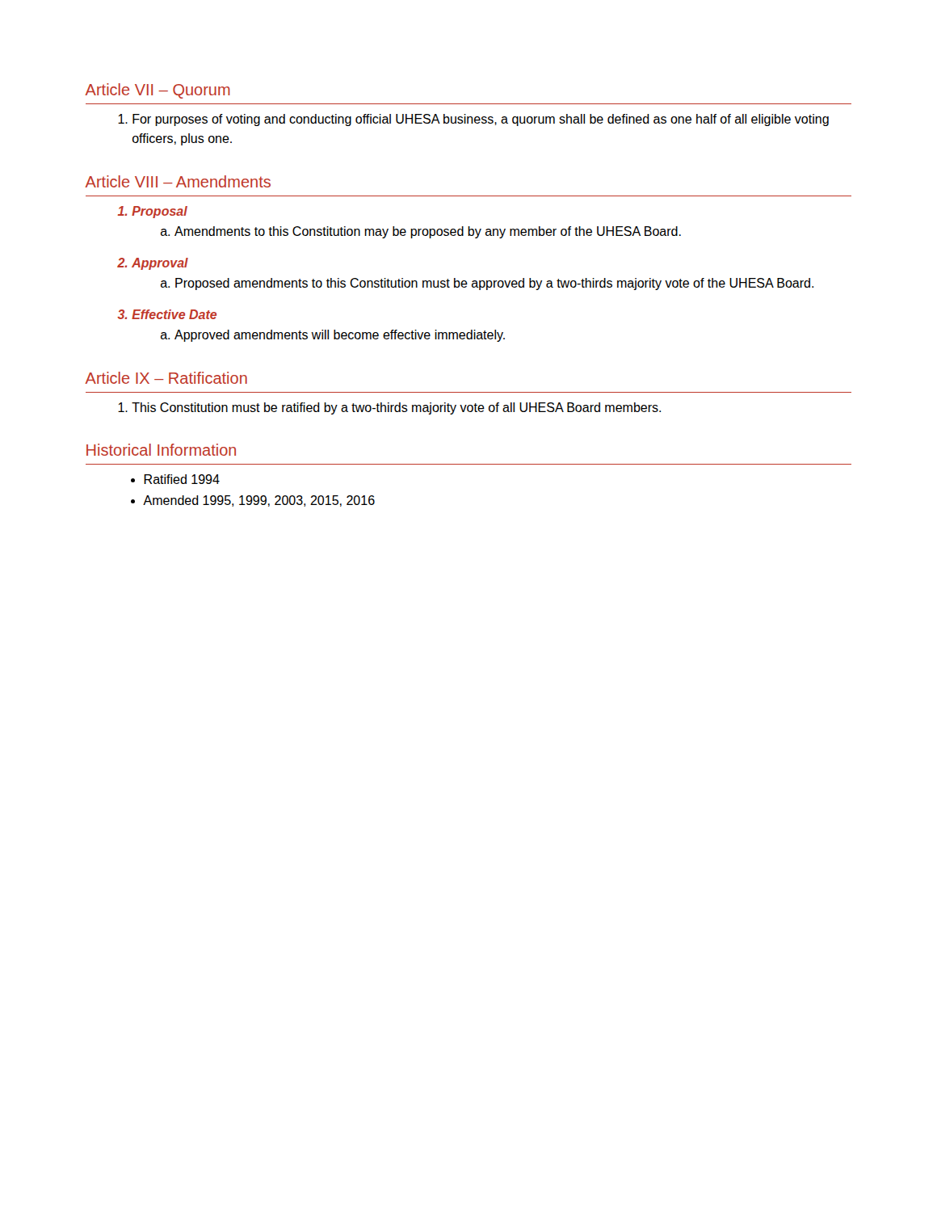Article VII – Quorum
For purposes of voting and conducting official UHESA business, a quorum shall be defined as one half of all eligible voting officers, plus one.
Article VIII – Amendments
Proposal
Amendments to this Constitution may be proposed by any member of the UHESA Board.
Approval
Proposed amendments to this Constitution must be approved by a two-thirds majority vote of the UHESA Board.
Effective Date
Approved amendments will become effective immediately.
Article IX – Ratification
This Constitution must be ratified by a two-thirds majority vote of all UHESA Board members.
Historical Information
Ratified 1994
Amended 1995, 1999, 2003, 2015, 2016